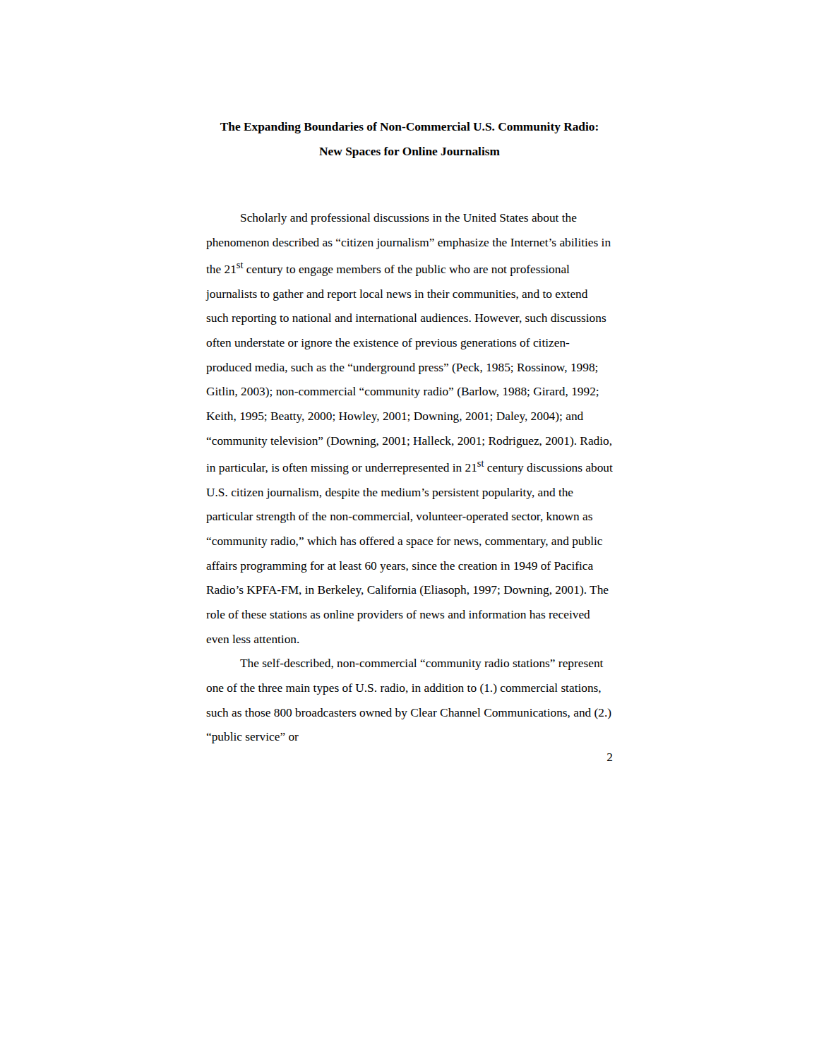The Expanding Boundaries of Non-Commercial U.S. Community Radio: New Spaces for Online Journalism
Scholarly and professional discussions in the United States about the phenomenon described as “citizen journalism” emphasize the Internet’s abilities in the 21st century to engage members of the public who are not professional journalists to gather and report local news in their communities, and to extend such reporting to national and international audiences. However, such discussions often understate or ignore the existence of previous generations of citizen-produced media, such as the “underground press” (Peck, 1985; Rossinow, 1998; Gitlin, 2003); non-commercial “community radio” (Barlow, 1988; Girard, 1992; Keith, 1995; Beatty, 2000; Howley, 2001; Downing, 2001; Daley, 2004); and “community television” (Downing, 2001; Halleck, 2001; Rodriguez, 2001). Radio, in particular, is often missing or underrepresented in 21st century discussions about U.S. citizen journalism, despite the medium’s persistent popularity, and the particular strength of the non-commercial, volunteer-operated sector, known as “community radio,” which has offered a space for news, commentary, and public affairs programming for at least 60 years, since the creation in 1949 of Pacifica Radio’s KPFA-FM, in Berkeley, California (Eliasoph, 1997; Downing, 2001). The role of these stations as online providers of news and information has received even less attention.
The self-described, non-commercial “community radio stations” represent one of the three main types of U.S. radio, in addition to (1.) commercial stations, such as those 800 broadcasters owned by Clear Channel Communications, and (2.) “public service” or
2